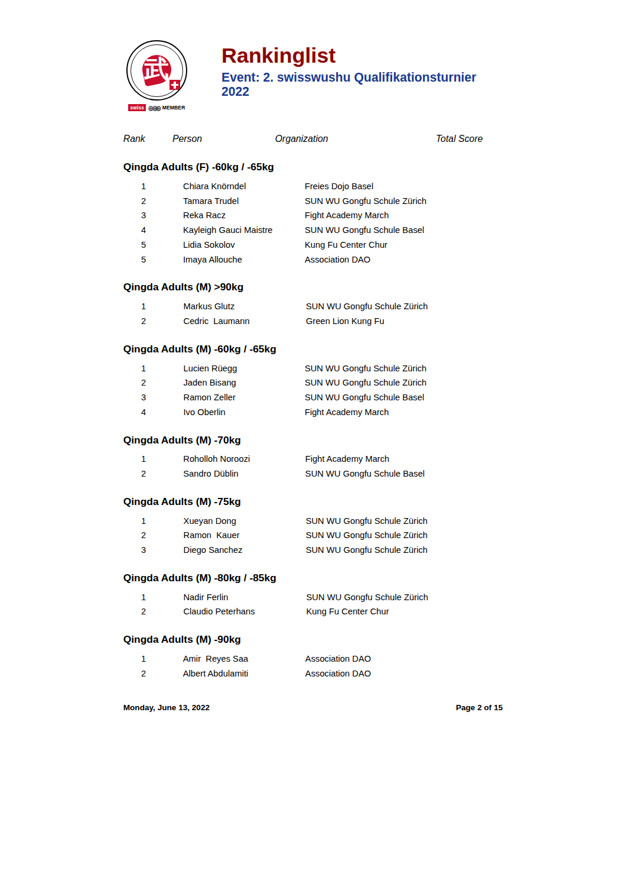武
swiss◎◎◎MEMBER
Rankinglist
Event: 2. swisswushu Qualifikationsturnier 2022
Rank
Person
Organization
Total Score
Qingda Adults (F) -60kg / -65kg
| 1 | Chiara Knörndel | Freies Dojo Basel | |
| 2 | Tamara Trudel | SUN WU Gongfu Schule Zürich | |
| 3 | Reka Racz | Fight Academy March | |
| 4 | Kayleigh Gauci Maistre | SUN WU Gongfu Schule Basel | |
| 5 | Lidia Sokolov | Kung Fu Center Chur | |
| 5 | Imaya Allouche | Association DAO | |
Qingda Adults (M) >90kg
| 1 | Markus Glutz | SUN WU Gongfu Schule Zürich | |
| 2 | Cedric Laumann | Green Lion Kung Fu | |
Qingda Adults (M) -60kg / -65kg
| 1 | Lucien Rüegg | SUN WU Gongfu Schule Zürich | |
| 2 | Jaden Bisang | SUN WU Gongfu Schule Zürich | |
| 3 | Ramon Zeller | SUN WU Gongfu Schule Basel | |
| 4 | Ivo Oberlin | Fight Academy March | |
Qingda Adults (M) -70kg
| 1 | Roholloh Noroozi | Fight Academy March | |
| 2 | Sandro Düblin | SUN WU Gongfu Schule Basel | |
Qingda Adults (M) -75kg
| 1 | Xueyan Dong | SUN WU Gongfu Schule Zürich | |
| 2 | Ramon Kauer | SUN WU Gongfu Schule Zürich | |
| 3 | Diego Sanchez | SUN WU Gongfu Schule Zürich | |
Qingda Adults (M) -80kg / -85kg
| 1 | Nadir Ferlin | SUN WU Gongfu Schule Zürich | |
| 2 | Claudio Peterhans | Kung Fu Center Chur | |
Qingda Adults (M) -90kg
| 1 | Amir Reyes Saa | Association DAO | |
| 2 | Albert Abdulamiti | Association DAO | |
Monday, June 13, 2022
Page 2 of 15